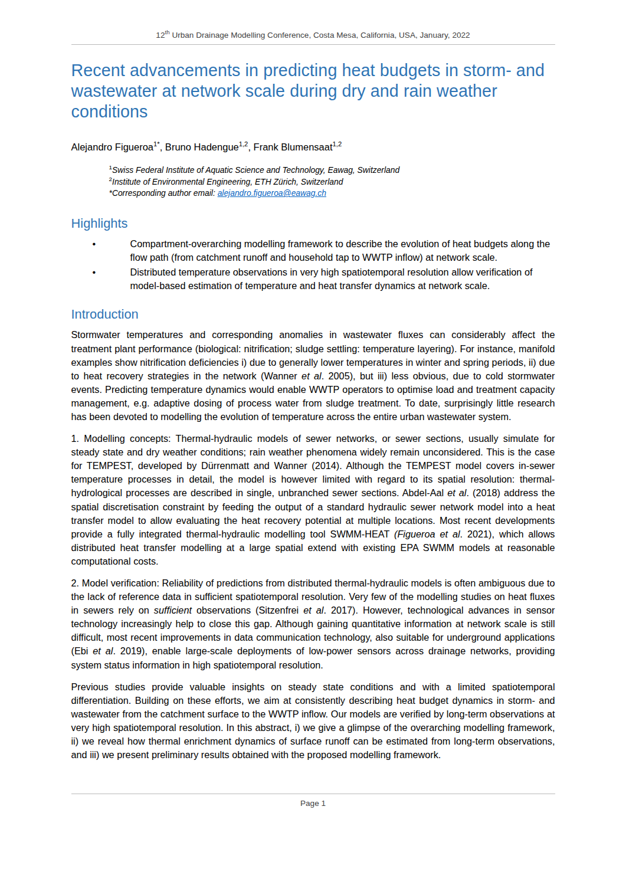12th Urban Drainage Modelling Conference, Costa Mesa, California, USA, January, 2022
Recent advancements in predicting heat budgets in storm- and wastewater at network scale during dry and rain weather conditions
Alejandro Figueroa1*, Bruno Hadengue1,2, Frank Blumensaat1,2
1Swiss Federal Institute of Aquatic Science and Technology, Eawag, Switzerland
2Institute of Environmental Engineering, ETH Zürich, Switzerland
*Corresponding author email: alejandro.figueroa@eawag.ch
Highlights
Compartment-overarching modelling framework to describe the evolution of heat budgets along the flow path (from catchment runoff and household tap to WWTP inflow) at network scale.
Distributed temperature observations in very high spatiotemporal resolution allow verification of model-based estimation of temperature and heat transfer dynamics at network scale.
Introduction
Stormwater temperatures and corresponding anomalies in wastewater fluxes can considerably affect the treatment plant performance (biological: nitrification; sludge settling: temperature layering). For instance, manifold examples show nitrification deficiencies i) due to generally lower temperatures in winter and spring periods, ii) due to heat recovery strategies in the network (Wanner et al. 2005), but iii) less obvious, due to cold stormwater events. Predicting temperature dynamics would enable WWTP operators to optimise load and treatment capacity management, e.g. adaptive dosing of process water from sludge treatment. To date, surprisingly little research has been devoted to modelling the evolution of temperature across the entire urban wastewater system.
1. Modelling concepts: Thermal-hydraulic models of sewer networks, or sewer sections, usually simulate for steady state and dry weather conditions; rain weather phenomena widely remain unconsidered. This is the case for TEMPEST, developed by Dürrenmatt and Wanner (2014). Although the TEMPEST model covers in-sewer temperature processes in detail, the model is however limited with regard to its spatial resolution: thermal-hydrological processes are described in single, unbranched sewer sections. Abdel-Aal et al. (2018) address the spatial discretisation constraint by feeding the output of a standard hydraulic sewer network model into a heat transfer model to allow evaluating the heat recovery potential at multiple locations. Most recent developments provide a fully integrated thermal-hydraulic modelling tool SWMM-HEAT (Figueroa et al. 2021), which allows distributed heat transfer modelling at a large spatial extend with existing EPA SWMM models at reasonable computational costs.
2. Model verification: Reliability of predictions from distributed thermal-hydraulic models is often ambiguous due to the lack of reference data in sufficient spatiotemporal resolution. Very few of the modelling studies on heat fluxes in sewers rely on sufficient observations (Sitzenfrei et al. 2017). However, technological advances in sensor technology increasingly help to close this gap. Although gaining quantitative information at network scale is still difficult, most recent improvements in data communication technology, also suitable for underground applications (Ebi et al. 2019), enable large-scale deployments of low-power sensors across drainage networks, providing system status information in high spatiotemporal resolution.
Previous studies provide valuable insights on steady state conditions and with a limited spatiotemporal differentiation. Building on these efforts, we aim at consistently describing heat budget dynamics in storm- and wastewater from the catchment surface to the WWTP inflow. Our models are verified by long-term observations at very high spatiotemporal resolution. In this abstract, i) we give a glimpse of the overarching modelling framework, ii) we reveal how thermal enrichment dynamics of surface runoff can be estimated from long-term observations, and iii) we present preliminary results obtained with the proposed modelling framework.
Page 1